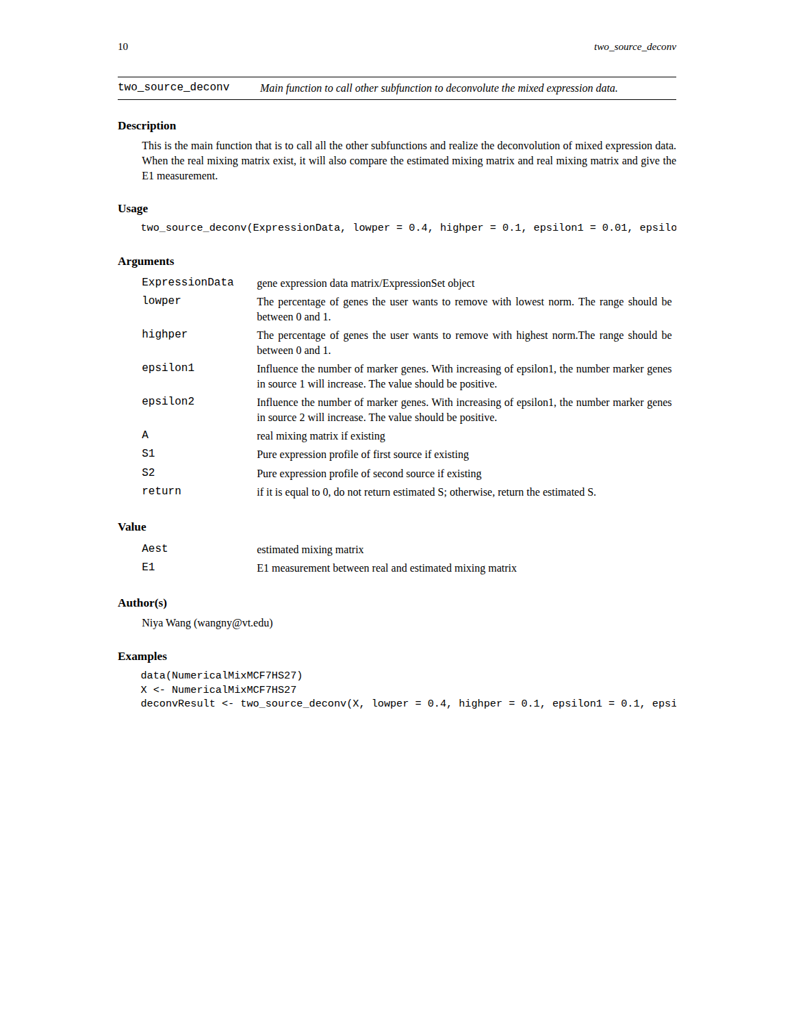10
two_source_deconv
two_source_deconv
Main function to call other subfunction to deconvolute the mixed expression data.
Description
This is the main function that is to call all the other subfunctions and realize the deconvolution of mixed expression data. When the real mixing matrix exist, it will also compare the estimated mixing matrix and real mixing matrix and give the E1 measurement.
Usage
two_source_deconv(ExpressionData, lowper = 0.4, highper = 0.1, epsilon1 = 0.01, epsilon2 = 0.01, A = NULL
Arguments
| ExpressionData | gene expression data matrix/ExpressionSet object |
| lowper | The percentage of genes the user wants to remove with lowest norm. The range should be between 0 and 1. |
| highper | The percentage of genes the user wants to remove with highest norm.The range should be between 0 and 1. |
| epsilon1 | Influence the number of marker genes. With increasing of epsilon1, the number marker genes in source 1 will increase. The value should be positive. |
| epsilon2 | Influence the number of marker genes. With increasing of epsilon1, the number marker genes in source 2 will increase. The value should be positive. |
| A | real mixing matrix if existing |
| S1 | Pure expression profile of first source if existing |
| S2 | Pure expression profile of second source if existing |
| return | if it is equal to 0, do not return estimated S; otherwise, return the estimated S. |
Value
| Aest | estimated mixing matrix |
| E1 | E1 measurement between real and estimated mixing matrix |
Author(s)
Niya Wang (wangny@vt.edu)
Examples
data(NumericalMixMCF7HS27)
X <- NumericalMixMCF7HS27
deconvResult <- two_source_deconv(X, lowper = 0.4, highper = 0.1, epsilon1 = 0.1, epsilon2 = 0.1, A = NULL, S1=NULL,